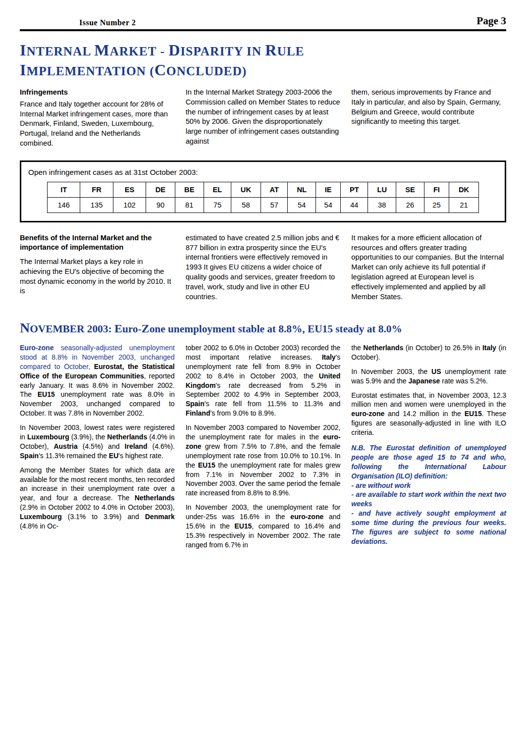Issue Number 2
Page 3
INTERNAL MARKET - DISPARITY IN RULE
IMPLEMENTATION (CONCLUDED)
Infringements
France and Italy together account for 28% of Internal Market infringement cases, more than Denmark, Finland, Sweden, Luxembourg, Portugal, Ireland and the Netherlands combined.
In the Internal Market Strategy 2003-2006 the Commission called on Member States to reduce the number of infringement cases by at least 50% by 2006. Given the disproportionately large number of infringement cases outstanding against
them, serious improvements by France and Italy in particular, and also by Spain, Germany, Belgium and Greece, would contribute significantly to meeting this target.
Open infringement cases as at 31st October 2003:
| IT | FR | ES | DE | BE | EL | UK | AT | NL | IE | PT | LU | SE | FI | DK |
| 146 | 135 | 102 | 90 | 81 | 75 | 58 | 57 | 54 | 54 | 44 | 38 | 26 | 25 | 21 |
Benefits of the Internal Market and the importance of implementation
The Internal Market plays a key role in achieving the EU's objective of becoming the most dynamic economy in the world by 2010. It is
estimated to have created 2.5 million jobs and € 877 billion in extra prosperity since the EU's internal frontiers were effectively removed in 1993 It gives EU citizens a wider choice of quality goods and services, greater freedom to travel, work, study and live in other EU countries.
It makes for a more efficient allocation of resources and offers greater trading opportunities to our companies. But the Internal Market can only achieve its full potential if legislation agreed at European level is effectively implemented and applied by all Member States.
NOVEMBER 2003: Euro-Zone unemployment stable at 8.8%, EU15 steady at 8.0%
Euro-zone seasonally-adjusted unemployment stood at 8.8% in November 2003, unchanged compared to October, Eurostat, the Statistical Office of the European Communities, reported early January. It was 8.6% in November 2002. The EU15 unemployment rate was 8.0% in November 2003, unchanged compared to October. It was 7.8% in November 2002.
In November 2003, lowest rates were registered in Luxembourg (3.9%), the Netherlands (4.0% in October), Austria (4.5%) and Ireland (4.6%). Spain's 11.3% remained the EU's highest rate.
Among the Member States for which data are available for the most recent months, ten recorded an increase in their unemployment rate over a year, and four a decrease. The Netherlands (2.9% in October 2002 to 4.0% in October 2003), Luxembourg (3.1% to 3.9%) and Denmark (4.8% in Oc-
tober 2002 to 6.0% in October 2003) recorded the most important relative increases. Italy's unemployment rate fell from 8.9% in October 2002 to 8.4% in October 2003, the United Kingdom's rate decreased from 5.2% in September 2002 to 4.9% in September 2003, Spain's rate fell from 11.5% to 11.3% and Finland's from 9.0% to 8.9%.
In November 2003 compared to November 2002, the unemployment rate for males in the euro-zone grew from 7.5% to 7.8%, and the female unemployment rate rose from 10.0% to 10.1%. In the EU15 the unemployment rate for males grew from 7.1% in November 2002 to 7.3% in November 2003. Over the same period the female rate increased from 8.8% to 8.9%.
In November 2003, the unemployment rate for under-25s was 16.6% in the euro-zone and 15.6% in the EU15, compared to 16.4% and 15.3% respectively in November 2002. The rate ranged from 6.7% in
the Netherlands (in October) to 26.5% in Italy (in October).
In November 2003, the US unemployment rate was 5.9% and the Japanese rate was 5.2%.
Eurostat estimates that, in November 2003, 12.3 million men and women were unemployed in the euro-zone and 14.2 million in the EU15. These figures are seasonally-adjusted in line with ILO criteria.
N.B. The Eurostat definition of unemployed people are those aged 15 to 74 and who, following the International Labour Organisation (ILO) definition:
- are without work
- are available to start work within the next two weeks
- and have actively sought employment at some time during the previous four weeks. The figures are subject to some national deviations.